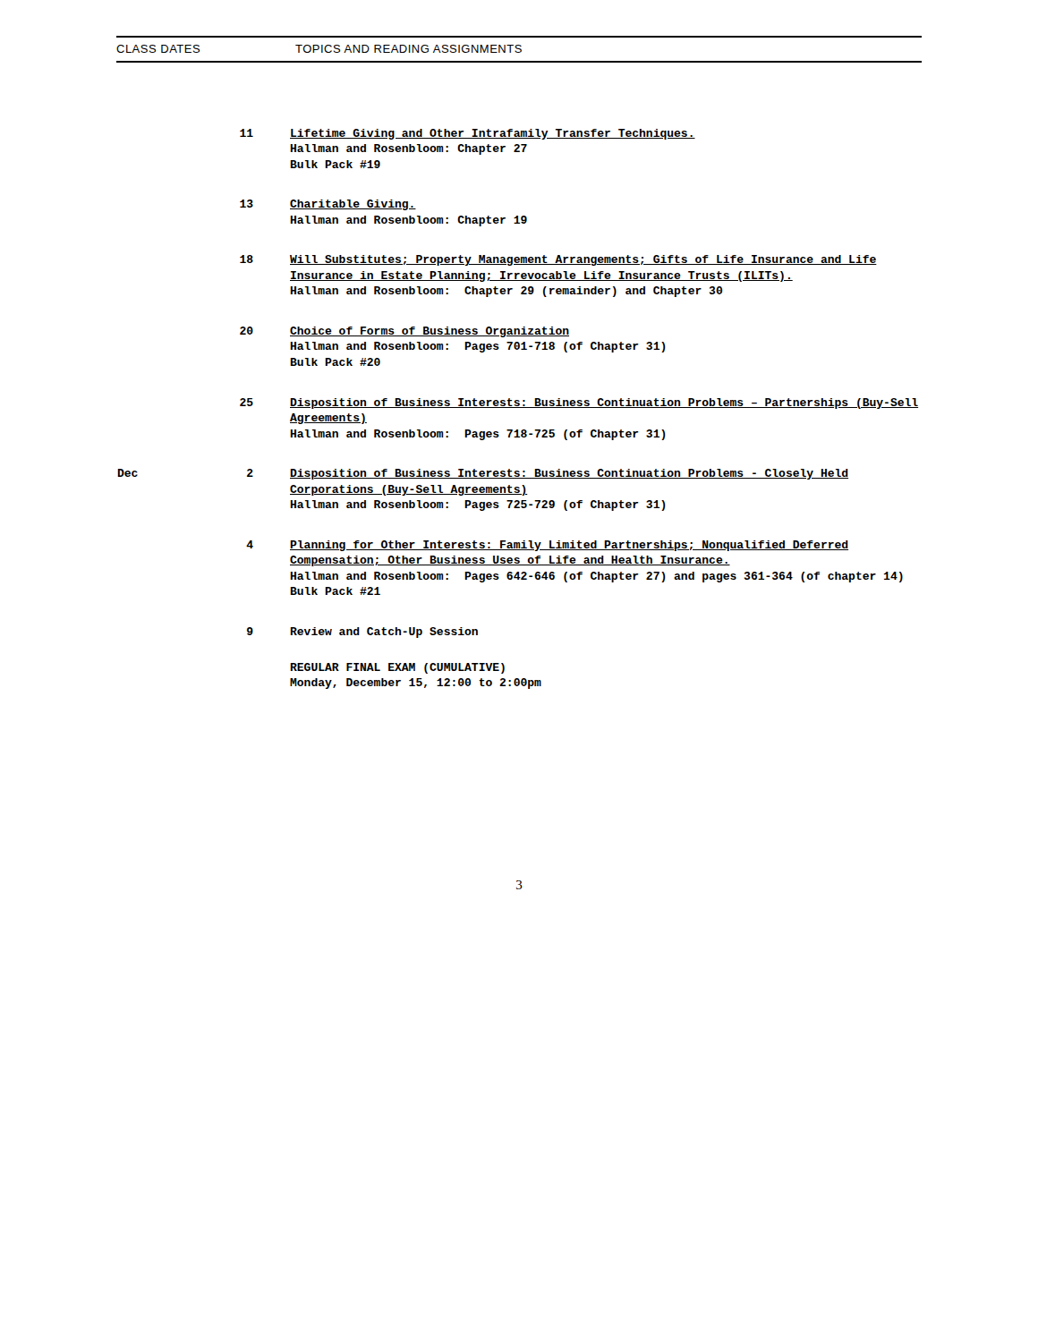CLASS DATES
TOPICS AND READING ASSIGNMENTS
| | 11 | Lifetime Giving and Other Intrafamily Transfer Techniques. Hallman and Rosenbloom: Chapter 27 Bulk Pack #19 |
| | 13 | Charitable Giving. Hallman and Rosenbloom: Chapter 19 |
| | 18 | Will Substitutes; Property Management Arrangements; Gifts of Life Insurance and Life Insurance in Estate Planning; Irrevocable Life Insurance Trusts (ILITs). Hallman and Rosenbloom: Chapter 29 (remainder) and Chapter 30 |
| | 20 | Choice of Forms of Business Organization Hallman and Rosenbloom: Pages 701-718 (of Chapter 31) Bulk Pack #20 |
| | 25 | Disposition of Business Interests: Business Continuation Problems – Partnerships (Buy-Sell Agreements) Hallman and Rosenbloom: Pages 718-725 (of Chapter 31) |
| Dec | 2 | Disposition of Business Interests: Business Continuation Problems - Closely Held Corporations (Buy-Sell Agreements) Hallman and Rosenbloom: Pages 725-729 (of Chapter 31) |
| | 4 | Planning for Other Interests: Family Limited Partnerships; Nonqualified Deferred Compensation; Other Business Uses of Life and Health Insurance. Hallman and Rosenbloom: Pages 642-646 (of Chapter 27) and pages 361-364 (of chapter 14) Bulk Pack #21 |
| | 9 | Review and Catch-Up Session REGULAR FINAL EXAM (CUMULATIVE) Monday, December 15, 12:00 to 2:00pm |
3